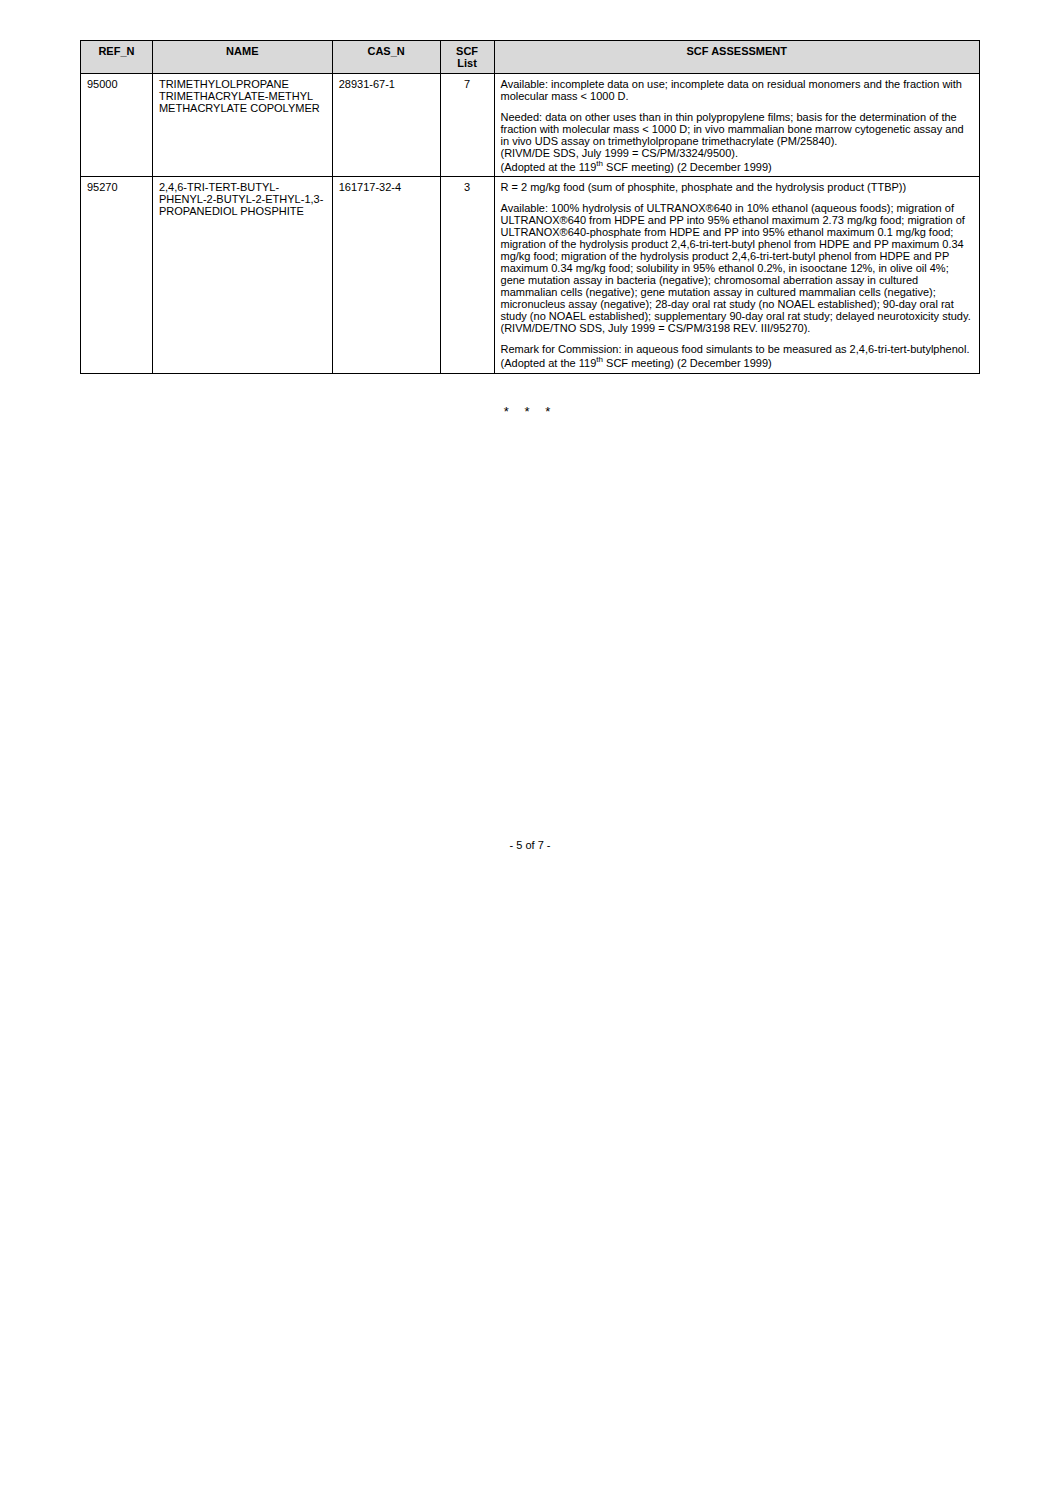| REF_N | NAME | CAS_N | SCF List | SCF ASSESSMENT |
| --- | --- | --- | --- | --- |
| 95000 | TRIMETHYLOLPROPANE TRIMETHACRYLATE-METHYL METHACRYLATE COPOLYMER | 28931-67-1 | 7 | Available: incomplete data on use; incomplete data on residual monomers and the fraction with molecular mass < 1000 D. Needed: data on other uses than in thin polypropylene films; basis for the determination of the fraction with molecular mass < 1000 D; in vivo mammalian bone marrow cytogenetic assay and in vivo UDS assay on trimethylolpropane trimethacrylate (PM/25840). (RIVM/DE SDS, July 1999 = CS/PM/3324/9500). (Adopted at the 119 th SCF meeting) (2 December 1999) |
| 95270 | 2,4,6-TRI-TERT-BUTYL-PHENYL-2-BUTYL-2-ETHYL-1,3-PROPANEDIOL PHOSPHITE | 161717-32-4 | 3 | R = 2 mg/kg food (sum of phosphite, phosphate and the hydrolysis product (TTBP)) Available: 100% hydrolysis of ULTRANOX®640 in 10% ethanol (aqueous foods); migration of ULTRANOX®640 from HDPE and PP into 95% ethanol maximum 2.73 mg/kg food; migration of ULTRANOX®640-phosphate from HDPE and PP into 95% ethanol maximum 0.1 mg/kg food; migration of the hydrolysis product 2,4,6-tri-tert-butyl phenol from HDPE and PP maximum 0.34 mg/kg food; migration of the hydrolysis product 2,4,6-tri-tert-butyl phenol from HDPE and PP maximum 0.34 mg/kg food; solubility in 95% ethanol 0.2%, in isooctane 12%, in olive oil 4%; gene mutation assay in bacteria (negative); chromosomal aberration assay in cultured mammalian cells (negative); gene mutation assay in cultured mammalian cells (negative); micronucleus assay (negative); 28-day oral rat study (no NOAEL established); 90-day oral rat study (no NOAEL established); supplementary 90-day oral rat study; delayed neurotoxicity study. (RIVM/DE/TNO SDS, July 1999 = CS/PM/3198 REV. III/95270). Remark for Commission: in aqueous food simulants to be measured as 2,4,6-tri-tert-butylphenol. (Adopted at the 119 th SCF meeting) (2 December 1999) |
* * *
- 5 of 7 -